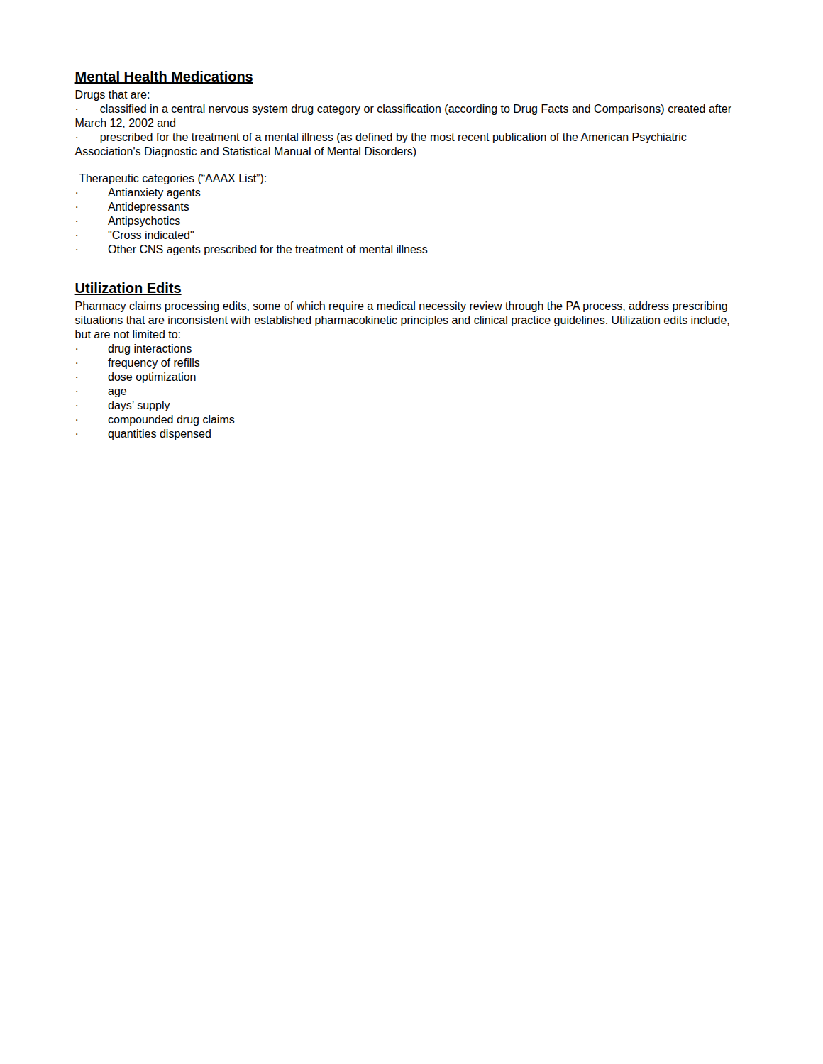Mental Health Medications
Drugs that are:
·classified in a central nervous system drug category or classification (according to Drug Facts and Comparisons) created after March 12, 2002 and
·prescribed for the treatment of a mental illness (as defined by the most recent publication of the American Psychiatric Association's Diagnostic and Statistical Manual of Mental Disorders)
Therapeutic categories (“AAAX List”):
·Antianxiety agents
·Antidepressants
·Antipsychotics
·"Cross indicated"
·Other CNS agents prescribed for the treatment of mental illness
Utilization Edits
Pharmacy claims processing edits, some of which require a medical necessity review through the PA process, address prescribing situations that are inconsistent with established pharmacokinetic principles and clinical practice guidelines. Utilization edits include, but are not limited to:
·drug interactions
·frequency of refills
·dose optimization
·age
·days’ supply
·compounded drug claims
·quantities dispensed